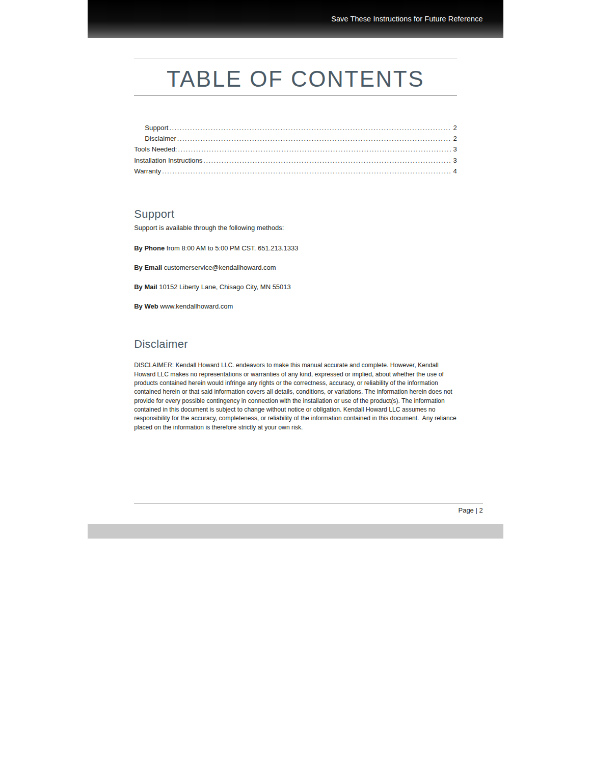Save These Instructions for Future Reference
TABLE OF CONTENTS
Support ................................................................................................................................. 2
Disclaimer ............................................................................................................................. 2
Tools Needed: ................................................................................................................................. 3
Installation Instructions ................................................................................................................. 3
Warranty ......................................................................................................................................... 4
Support
Support is available through the following methods:
By Phone from 8:00 AM to 5:00 PM CST. 651.213.1333
By Email customerservice@kendallhoward.com
By Mail 10152 Liberty Lane, Chisago City, MN 55013
By Web www.kendallhoward.com
Disclaimer
DISCLAIMER: Kendall Howard LLC. endeavors to make this manual accurate and complete. However, Kendall Howard LLC makes no representations or warranties of any kind, expressed or implied, about whether the use of products contained herein would infringe any rights or the correctness, accuracy, or reliability of the information contained herein or that said information covers all details, conditions, or variations. The information herein does not provide for every possible contingency in connection with the installation or use of the product(s). The information contained in this document is subject to change without notice or obligation. Kendall Howard LLC assumes no responsibility for the accuracy, completeness, or reliability of the information contained in this document. Any reliance placed on the information is therefore strictly at your own risk.
Page | 2